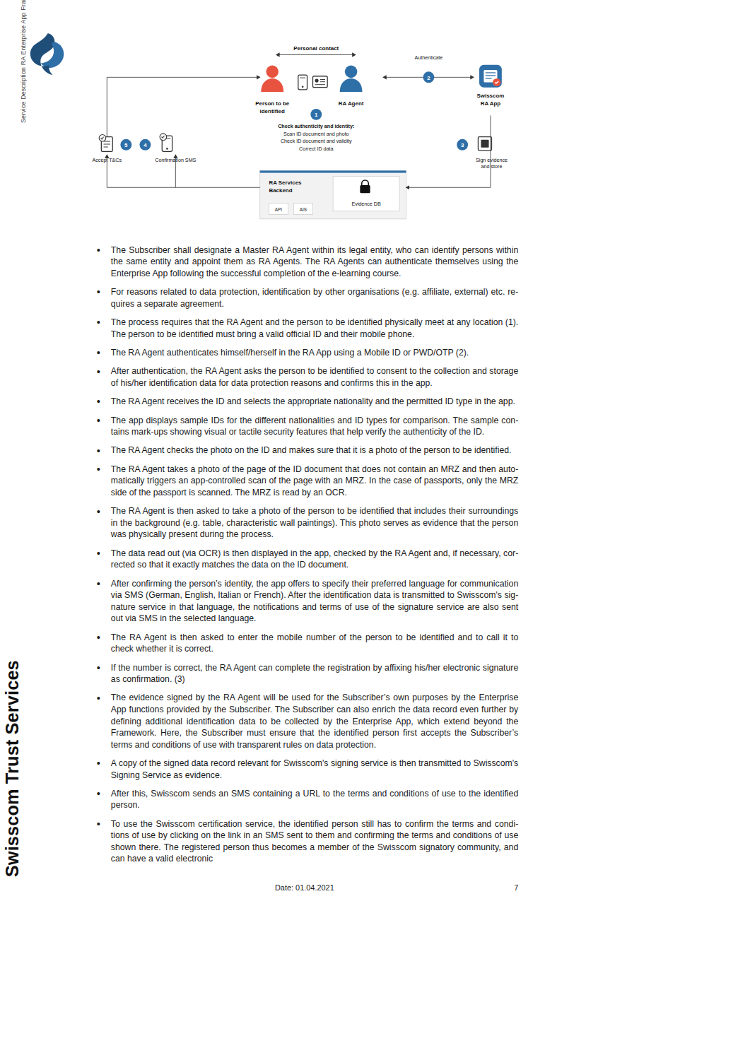Service Description RA Enterprise App Framework Service
Swisscom Trust Services
Personal contact Person to be identified RA Agent 1 Authenticate 2 Swisscom RA App Check authenticity and identity: Scan ID document and photo Check ID document and validity Correct ID data Accept T&Cs 5 4 Confirmation SMS 3 Sign evidence and store RA Services Backend Evidence DB API AIS
The Subscriber shall designate a Master RA Agent within its legal entity, who can identify persons within the same entity and appoint them as RA Agents. The RA Agents can authenticate themselves using the Enterprise App following the successful completion of the e-learning course.
For reasons related to data protection, identification by other organisations (e.g. affiliate, external) etc. requires a separate agreement.
The process requires that the RA Agent and the person to be identified physically meet at any location (1). The person to be identified must bring a valid official ID and their mobile phone.
The RA Agent authenticates himself/herself in the RA App using a Mobile ID or PWD/OTP (2).
After authentication, the RA Agent asks the person to be identified to consent to the collection and storage of his/her identification data for data protection reasons and confirms this in the app.
The RA Agent receives the ID and selects the appropriate nationality and the permitted ID type in the app.
The app displays sample IDs for the different nationalities and ID types for comparison. The sample contains mark-ups showing visual or tactile security features that help verify the authenticity of the ID.
The RA Agent checks the photo on the ID and makes sure that it is a photo of the person to be identified.
The RA Agent takes a photo of the page of the ID document that does not contain an MRZ and then automatically triggers an app-controlled scan of the page with an MRZ. In the case of passports, only the MRZ side of the passport is scanned. The MRZ is read by an OCR.
The RA Agent is then asked to take a photo of the person to be identified that includes their surroundings in the background (e.g. table, characteristic wall paintings). This photo serves as evidence that the person was physically present during the process.
The data read out (via OCR) is then displayed in the app, checked by the RA Agent and, if necessary, corrected so that it exactly matches the data on the ID document.
After confirming the person’s identity, the app offers to specify their preferred language for communication via SMS (German, English, Italian or French). After the identification data is transmitted to Swisscom's signature service in that language, the notifications and terms of use of the signature service are also sent out via SMS in the selected language.
The RA Agent is then asked to enter the mobile number of the person to be identified and to call it to check whether it is correct.
If the number is correct, the RA Agent can complete the registration by affixing his/her electronic signature as confirmation. (3)
The evidence signed by the RA Agent will be used for the Subscriber’s own purposes by the Enterprise App functions provided by the Subscriber. The Subscriber can also enrich the data record even further by defining additional identification data to be collected by the Enterprise App, which extend beyond the Framework. Here, the Subscriber must ensure that the identified person first accepts the Subscriber’s terms and conditions of use with transparent rules on data protection.
A copy of the signed data record relevant for Swisscom's signing service is then transmitted to Swisscom's Signing Service as evidence.
After this, Swisscom sends an SMS containing a URL to the terms and conditions of use to the identified person.
To use the Swisscom certification service, the identified person still has to confirm the terms and conditions of use by clicking on the link in an SMS sent to them and confirming the terms and conditions of use shown there. The registered person thus becomes a member of the Swisscom signatory community, and can have a valid electronic
Date: 01.04.2021
7